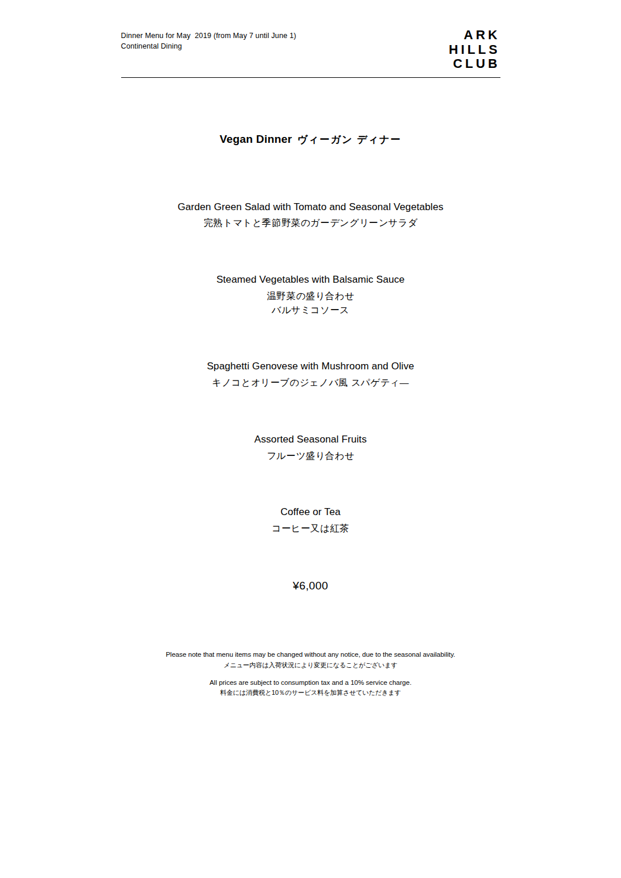Dinner Menu for May 2019 (from May 7 until June 1)
Continental Dining
ARK HILLS CLUB
Vegan Dinner ヴィーガン ディナー
Garden Green Salad with Tomato and Seasonal Vegetables
完熟トマトと季節野菜のガーデングリーンサラダ
Steamed Vegetables with Balsamic Sauce
温野菜の盛り合わせ
バルサミコソース
Spaghetti Genovese with Mushroom and Olive
キノコとオリーブのジェノバ風 スパゲティ―
Assorted Seasonal Fruits
フルーツ盛り合わせ
Coffee or Tea
コーヒー又は紅茶
¥6,000
Please note that menu items may be changed without any notice, due to the seasonal availability.
メニュー内容は入荷状況により変更になることがございます
All prices are subject to consumption tax and a 10% service charge.
料金には消費税と10％のサービス料を加算させていただきます